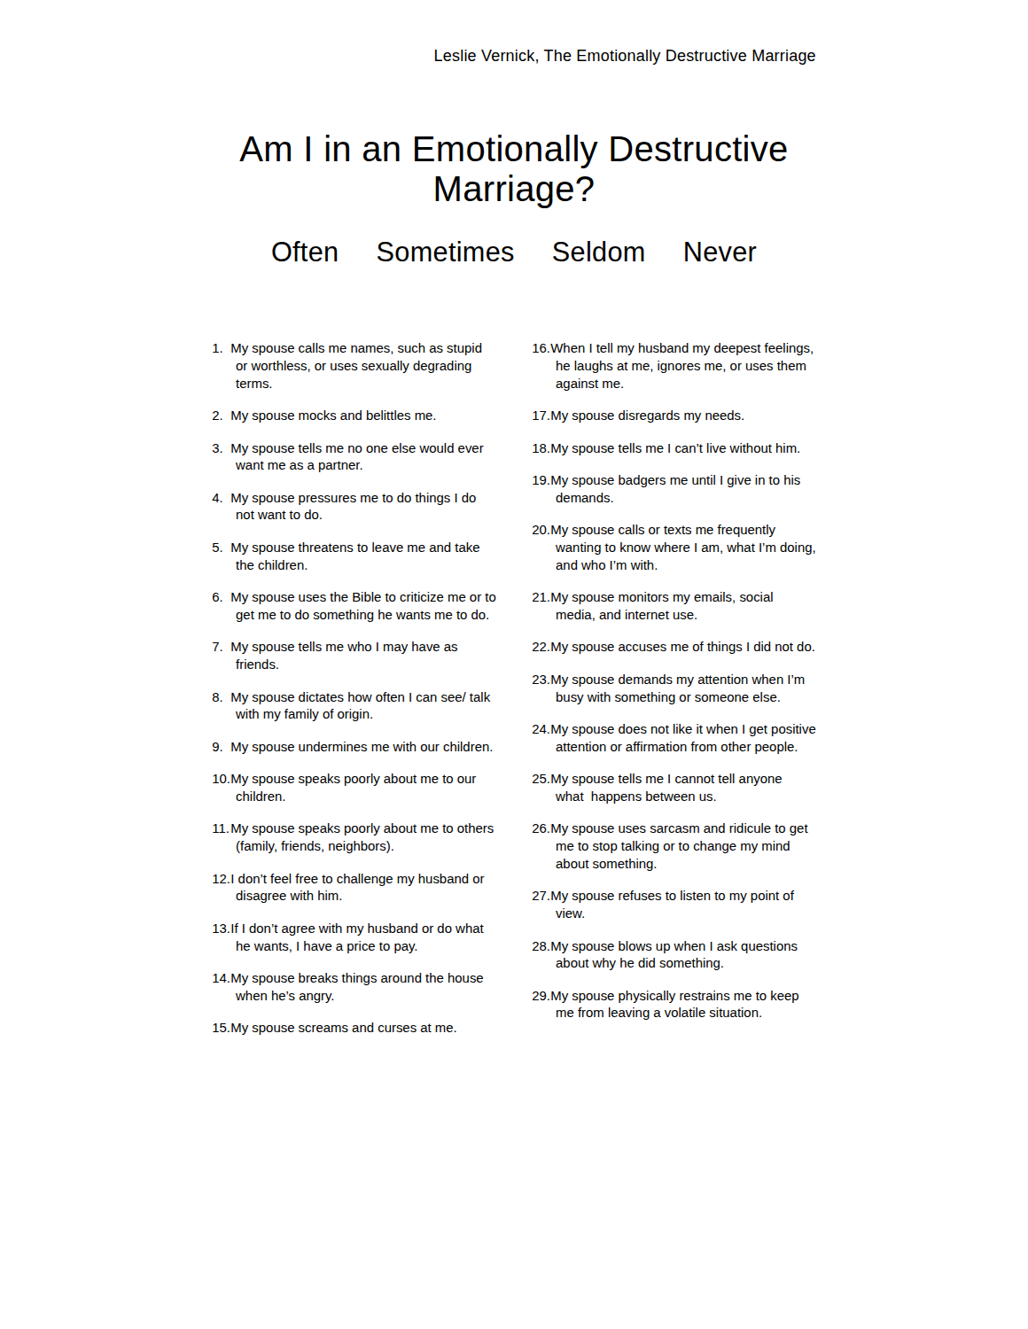Leslie Vernick, The Emotionally Destructive Marriage
Am I in an Emotionally Destructive Marriage?
Often Sometimes Seldom Never
1. My spouse calls me names, such as stupid or worthless, or uses sexually degrading terms.
2. My spouse mocks and belittles me.
3. My spouse tells me no one else would ever want me as a partner.
4. My spouse pressures me to do things I do not want to do.
5. My spouse threatens to leave me and take the children.
6. My spouse uses the Bible to criticize me or to get me to do something he wants me to do.
7. My spouse tells me who I may have as friends.
8. My spouse dictates how often I can see/ talk with my family of origin.
9. My spouse undermines me with our children.
10. My spouse speaks poorly about me to our children.
11. My spouse speaks poorly about me to others (family, friends, neighbors).
12. I don’t feel free to challenge my husband or disagree with him.
13. If I don’t agree with my husband or do what he wants, I have a price to pay.
14. My spouse breaks things around the house when he’s angry.
15. My spouse screams and curses at me.
16. When I tell my husband my deepest feelings, he laughs at me, ignores me, or uses them against me.
17. My spouse disregards my needs.
18. My spouse tells me I can’t live without him.
19. My spouse badgers me until I give in to his demands.
20. My spouse calls or texts me frequently wanting to know where I am, what I’m doing, and who I’m with.
21. My spouse monitors my emails, social media, and internet use.
22. My spouse accuses me of things I did not do.
23. My spouse demands my attention when I’m busy with something or someone else.
24. My spouse does not like it when I get positive attention or affirmation from other people.
25. My spouse tells me I cannot tell anyone what happens between us.
26. My spouse uses sarcasm and ridicule to get me to stop talking or to change my mind about something.
27. My spouse refuses to listen to my point of view.
28. My spouse blows up when I ask questions about why he did something.
29. My spouse physically restrains me to keep me from leaving a volatile situation.